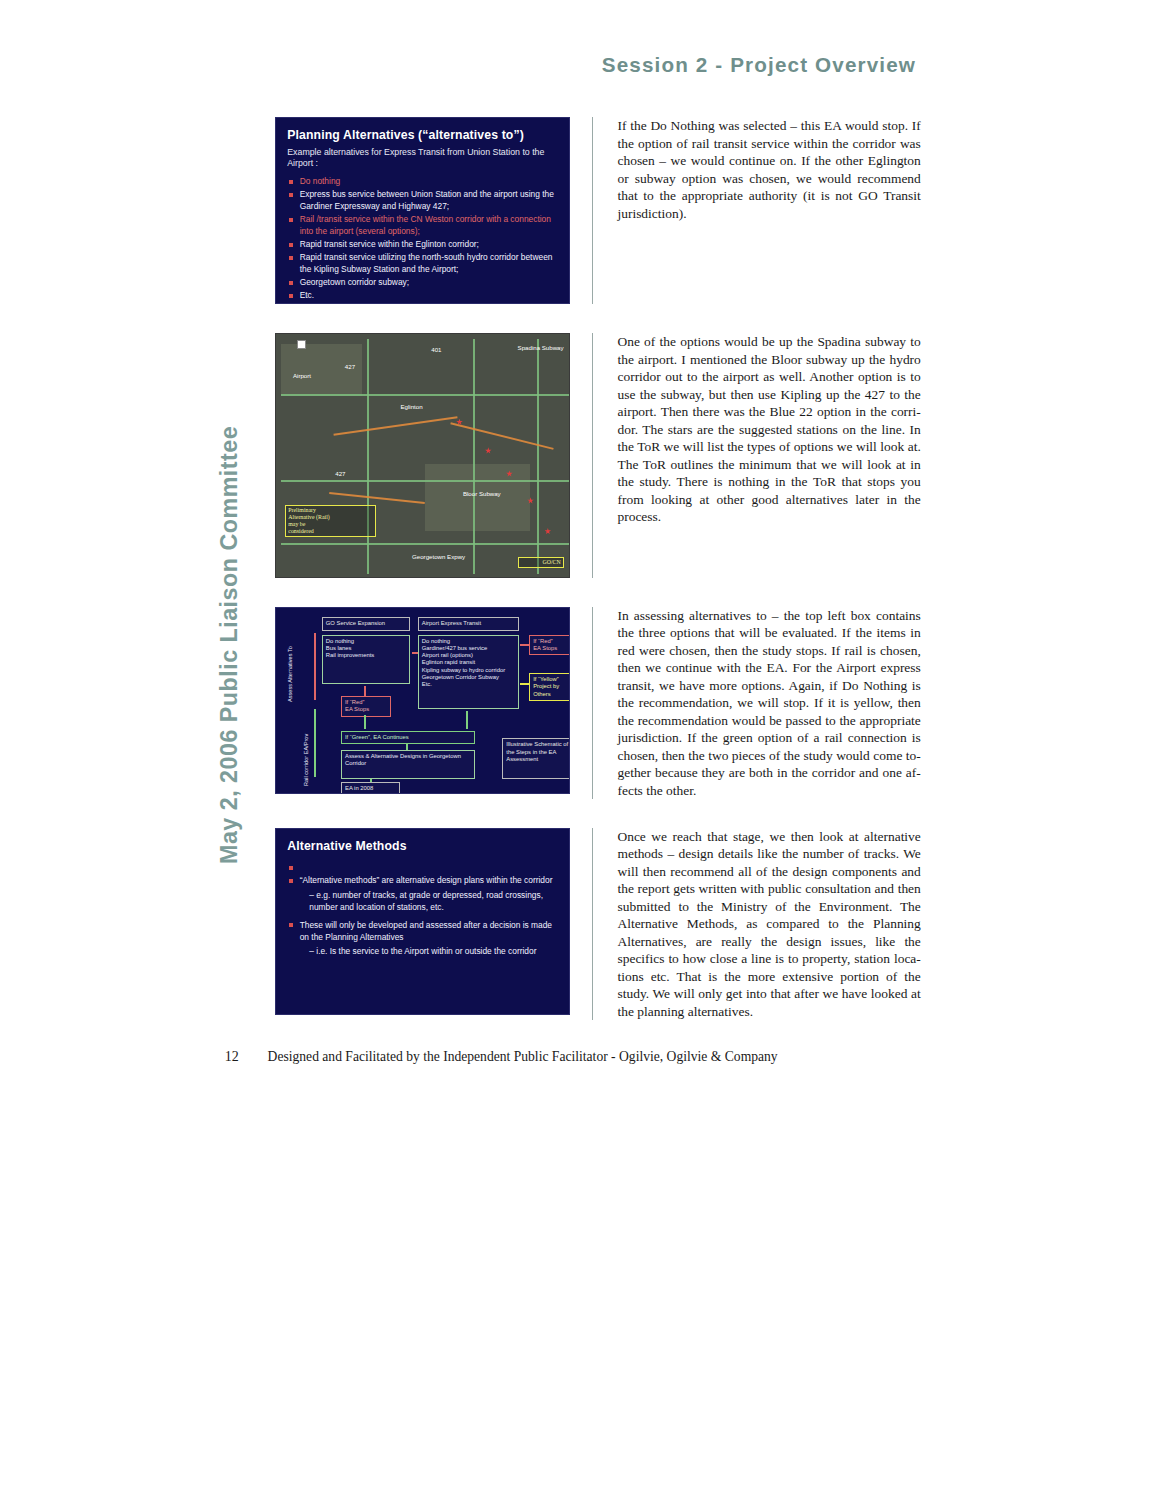Session 2 - Project Overview
May 2, 2006 Public Liaison Committee
Planning Alternatives (“alternatives to”)
Example alternatives for Express Transit from Union Station to the Airport :
Do nothing
Express bus service between Union Station and the airport using the Gardiner Expressway and Highway 427;
Rail /transit service within the CN Weston corridor with a connection into the airport (several options);
Rapid transit service within the Eglinton corridor;
Rapid transit service utilizing the north-south hydro corridor between the Kipling Subway Station and the Airport;
Georgetown corridor subway;
Etc.
If the Do Nothing was selected – this EA would stop. If the option of rail transit service within the corridor was chosen – we would continue on. If the other Eglington or subway option was chosen, we would recommend that to the appropriate authority (it is not GO Transit jurisdiction).
Airport
427
401
Spadina Subway
Eglinton
427
Bloor Subway
Georgetown Expwy
Preliminary
Alternative (Rail)
may be
considered
GO/CN
One of the options would be up the Spadina subway to the airport. I mentioned the Bloor subway up the hydro corridor out to the airport as well. Another option is to use the subway, but then use Kipling up the 427 to the airport. Then there was the Blue 22 option in the corridor. The stars are the suggested stations on the line. In the ToR we will list the types of options we will look at. The ToR outlines the minimum that we will look at in the study. There is nothing in the ToR that stops you from looking at other good alternatives later in the process.
GO Service Expansion
Airport Express Transit
Do nothing
Bus lanes
Rail improvements
Do nothing
Gardiner/427 bus service
Airport rail (options)
Eglinton rapid transit
Kipling subway to hydro corridor
Georgetown Corridor Subway
Etc.
If “Red”
EA Stops
If “Yellow”
Project by Others
If “Red”
EA Stops
If “Green”, EA Continues
Assess & Alternative Designs in Georgetown Corridor
Illustrative Schematic of the Steps in the EA Assessment
EA in 2008
Assess Alternatives To
Rail corridor EA/Prov
In assessing alternatives to – the top left box contains the three options that will be evaluated. If the items in red were chosen, then the study stops. If rail is chosen, then we continue with the EA. For the Airport express transit, we have more options. Again, if Do Nothing is the recommendation, we will stop. If it is yellow, then the recommendation would be passed to the appropriate jurisdiction. If the green option of a rail connection is chosen, then the two pieces of the study would come together because they are both in the corridor and one affects the other.
Alternative Methods
“Alternative methods” are alternative design plans within the corridor
– e.g. number of tracks, at grade or depressed, road crossings, number and location of stations, etc.
These will only be developed and assessed after a decision is made on the Planning Alternatives
– i.e. Is the service to the Airport within or outside the corridor
Once we reach that stage, we then look at alternative methods – design details like the number of tracks. We will then recommend all of the design components and the report gets written with public consultation and then submitted to the Ministry of the Environment. The Alternative Methods, as compared to the Planning Alternatives, are really the design issues, like the specifics to how close a line is to property, station locations etc. That is the more extensive portion of the study. We will only get into that after we have looked at the planning alternatives.
12 Designed and Facilitated by the Independent Public Facilitator - Ogilvie, Ogilvie & Company